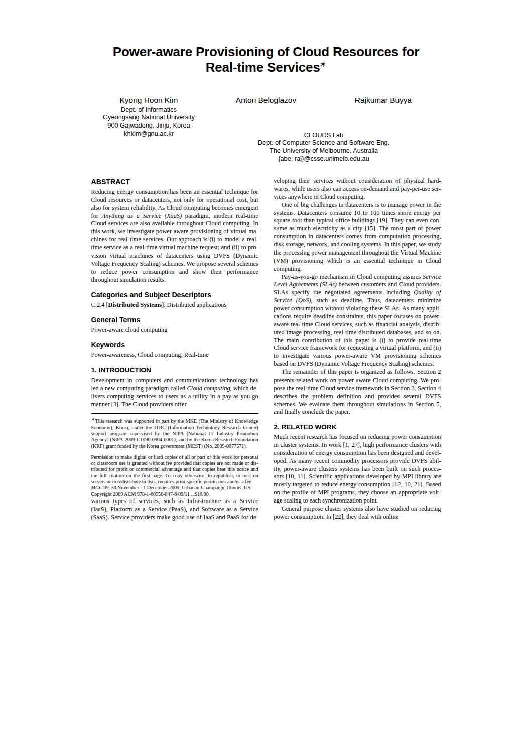Power-aware Provisioning of Cloud Resources for
Real-time Services∗
| Kyong Hoon Kim Dept. of Informatics Gyeongsang National University 900 Gajwadong, Jinju, Korea khkim@gnu.ac.kr | Anton Beloglazov | Rajkumar Buyya |
| | CLOUDS Lab Dept. of Computer Science and Software Eng. The University of Melbourne, Australia {abe, raj}@csse.unimelb.edu.au |
ABSTRACT
Reducing energy consumption has been an essential technique for Cloud resources or datacenters, not only for operational cost, but also for system reliability. As Cloud computing becomes emergent for Anything as a Service (XaaS) paradigm, modern real-time Cloud services are also available throughout Cloud computing. In this work, we investigate power-aware provisioning of virtual machines for real-time services. Our approach is (i) to model a real-time service as a real-time virtual machine request; and (ii) to provision virtual machines of datacenters using DVFS (Dynamic Voltage Frequency Scaling) schemes. We propose several schemes to reduce power consumption and show their performance throughout simulation results.
Categories and Subject Descriptors
C.2.4 [Distributed Systems]: Distributed applications
General Terms
Power-aware cloud computing
Keywords
Power-awareness, Cloud computing, Real-time
1. INTRODUCTION
Development in computers and communications technology has led a new computing paradigm called Cloud computing, which delivers computing services to users as a utility in a pay-as-you-go manner [3]. The Cloud providers offer
∗This research was supported in part by the MKE (The Ministry of Knowledge Economy), Korea, under the ITRC (Information Technology Research Center) support program supervised by the NIPA (National IT Industry Promotion Agency) (NIPA-2009-C1090-0904-0001), and by the Korea Research Foundation (KRF) grant funded by the Korea government (MEST) (No. 2009-0077571).
Permission to make digital or hard copies of all or part of this work for personal or classroom use is granted without fee provided that copies are not made or distributed for profit or commercial advantage and that copies bear this notice and the full citation on the first page. To copy otherwise, to republish, to post on servers or to redistribute to lists, requires prior specific permission and/or a fee.
MGC'09, 30 November - 1 December 2009, Urbanan-Champaign, Illinois, US.
Copyright 2009 ACM 978-1-60558-847-6/09/11 ...$10.00.
various types of services, such as Infrastructure as a Service (IaaS), Platform as a Service (PaaS), and Software as a Service (SaaS). Service providers make good use of IaaS and PaaS for developing their services without consideration of physical hardwares, while users also can access on-demand and pay-per-use services anywhere in Cloud computing.
One of big challenges in datacenters is to manage power in the systems. Datacenters consume 10 to 100 times more energy per square foot than typical office buildings [19]. They can even consume as much electricity as a city [15]. The most part of power consumption in datacenters comes from computation processing, disk storage, network, and cooling systems. In this paper, we study the processing power management throughout the Virtual Machine (VM) provisioning which is an essential technique in Cloud computing.
Pay-as-you-go mechanism in Cloud computing assures Service Level Agreements (SLAs) between customers and Cloud providers. SLAs specify the negotiated agreements including Quality of Service (QoS), such as deadline. Thus, datacenters minimize power consumption without violating these SLAs. As many applications require deadline constraints, this paper focuses on power-aware real-time Cloud services, such as financial analysis, distributed image processing, real-time distributed databases, and so on. The main contribution of this paper is (i) to provide real-time Cloud service framework for requesting a virtual platform, and (ii) to investigate various power-aware VM provisioning schemes based on DVFS (Dynamic Voltage Frequency Scaling) schemes.
The remainder of this paper is organized as follows. Section 2 presents related work on power-aware Cloud computing. We propose the real-time Cloud service framework in Section 3. Section 4 describes the problem definition and provides several DVFS schemes. We evaluate them throughout simulations in Section 5, and finally conclude the paper.
2. RELATED WORK
Much recent research has focused on reducing power consumption in cluster systems. In work [1, 27], high performance clusters with consideration of energy consumption has been designed and developed. As many recent commodity processors provide DVFS ability, power-aware clusters systems has been built on such processors [10, 11]. Scientific applications developed by MPI library are mostly targeted to reduce energy consumption [12, 10, 21]. Based on the profile of MPI programs, they choose an appropriate voltage scaling to each synchronization point.
General purpose cluster systems also have studied on reducing power consumption. In [22], they deal with online